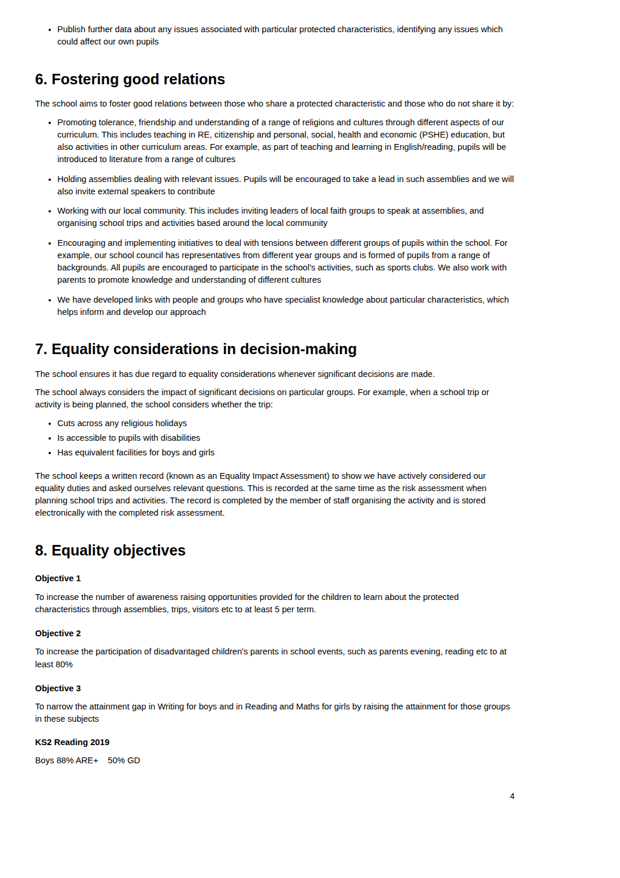Publish further data about any issues associated with particular protected characteristics, identifying any issues which could affect our own pupils
6. Fostering good relations
The school aims to foster good relations between those who share a protected characteristic and those who do not share it by:
Promoting tolerance, friendship and understanding of a range of religions and cultures through different aspects of our curriculum. This includes teaching in RE, citizenship and personal, social, health and economic (PSHE) education, but also activities in other curriculum areas. For example, as part of teaching and learning in English/reading, pupils will be introduced to literature from a range of cultures
Holding assemblies dealing with relevant issues. Pupils will be encouraged to take a lead in such assemblies and we will also invite external speakers to contribute
Working with our local community. This includes inviting leaders of local faith groups to speak at assemblies, and organising school trips and activities based around the local community
Encouraging and implementing initiatives to deal with tensions between different groups of pupils within the school. For example, our school council has representatives from different year groups and is formed of pupils from a range of backgrounds. All pupils are encouraged to participate in the school's activities, such as sports clubs. We also work with parents to promote knowledge and understanding of different cultures
We have developed links with people and groups who have specialist knowledge about particular characteristics, which helps inform and develop our approach
7. Equality considerations in decision-making
The school ensures it has due regard to equality considerations whenever significant decisions are made.
The school always considers the impact of significant decisions on particular groups. For example, when a school trip or activity is being planned, the school considers whether the trip:
Cuts across any religious holidays
Is accessible to pupils with disabilities
Has equivalent facilities for boys and girls
The school keeps a written record (known as an Equality Impact Assessment) to show we have actively considered our equality duties and asked ourselves relevant questions. This is recorded at the same time as the risk assessment when planning school trips and activities. The record is completed by the member of staff organising the activity and is stored electronically with the completed risk assessment.
8. Equality objectives
Objective 1
To increase the number of awareness raising opportunities provided for the children to learn about the protected characteristics through assemblies, trips, visitors etc to at least 5 per term.
Objective 2
To increase the participation of disadvantaged children's parents in school events, such as parents evening, reading etc to at least 80%
Objective 3
To narrow the attainment gap in Writing for boys and in Reading and Maths for girls by raising the attainment for those groups in these subjects
KS2 Reading 2019
Boys 88% ARE+ 50% GD
4